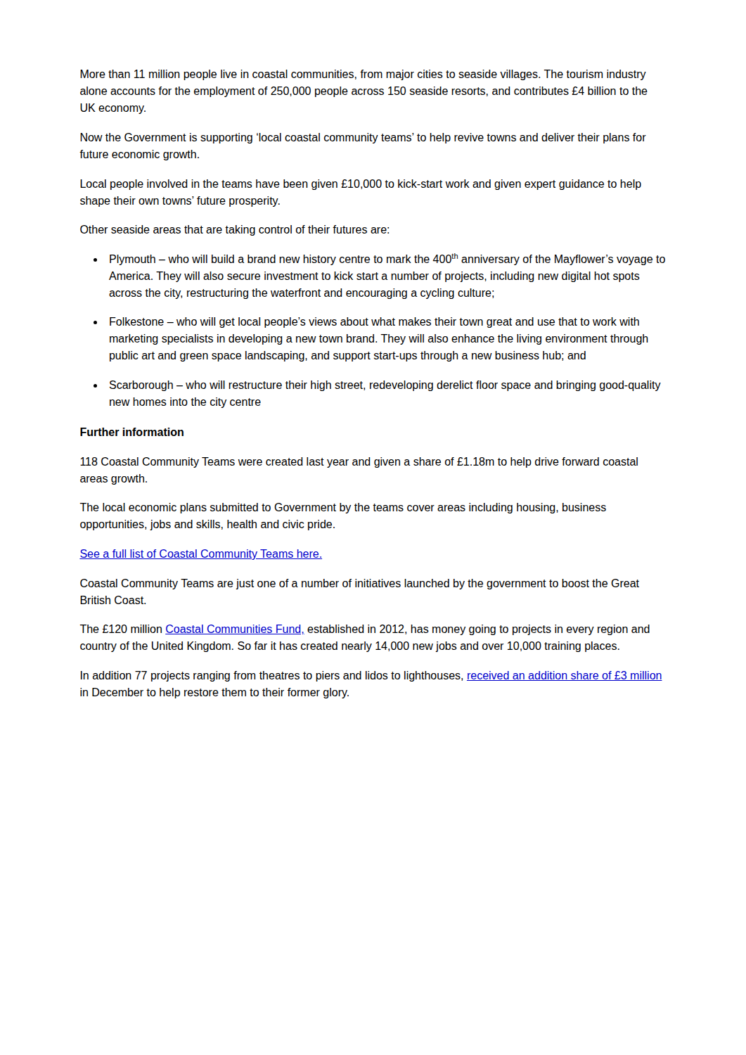More than 11 million people live in coastal communities, from major cities to seaside villages. The tourism industry alone accounts for the employment of 250,000 people across 150 seaside resorts, and contributes £4 billion to the UK economy.
Now the Government is supporting ‘local coastal community teams’ to help revive towns and deliver their plans for future economic growth.
Local people involved in the teams have been given £10,000 to kick-start work and given expert guidance to help shape their own towns’ future prosperity.
Other seaside areas that are taking control of their futures are:
Plymouth – who will build a brand new history centre to mark the 400th anniversary of the Mayflower’s voyage to America. They will also secure investment to kick start a number of projects, including new digital hot spots across the city, restructuring the waterfront and encouraging a cycling culture;
Folkestone – who will get local people’s views about what makes their town great and use that to work with marketing specialists in developing a new town brand. They will also enhance the living environment through public art and green space landscaping, and support start-ups through a new business hub; and
Scarborough – who will restructure their high street, redeveloping derelict floor space and bringing good-quality new homes into the city centre
Further information
118 Coastal Community Teams were created last year and given a share of £1.18m to help drive forward coastal areas growth.
The local economic plans submitted to Government by the teams cover areas including housing, business opportunities, jobs and skills, health and civic pride.
See a full list of Coastal Community Teams here.
Coastal Community Teams are just one of a number of initiatives launched by the government to boost the Great British Coast.
The £120 million Coastal Communities Fund, established in 2012, has money going to projects in every region and country of the United Kingdom. So far it has created nearly 14,000 new jobs and over 10,000 training places.
In addition 77 projects ranging from theatres to piers and lidos to lighthouses, received an addition share of £3 million in December to help restore them to their former glory.